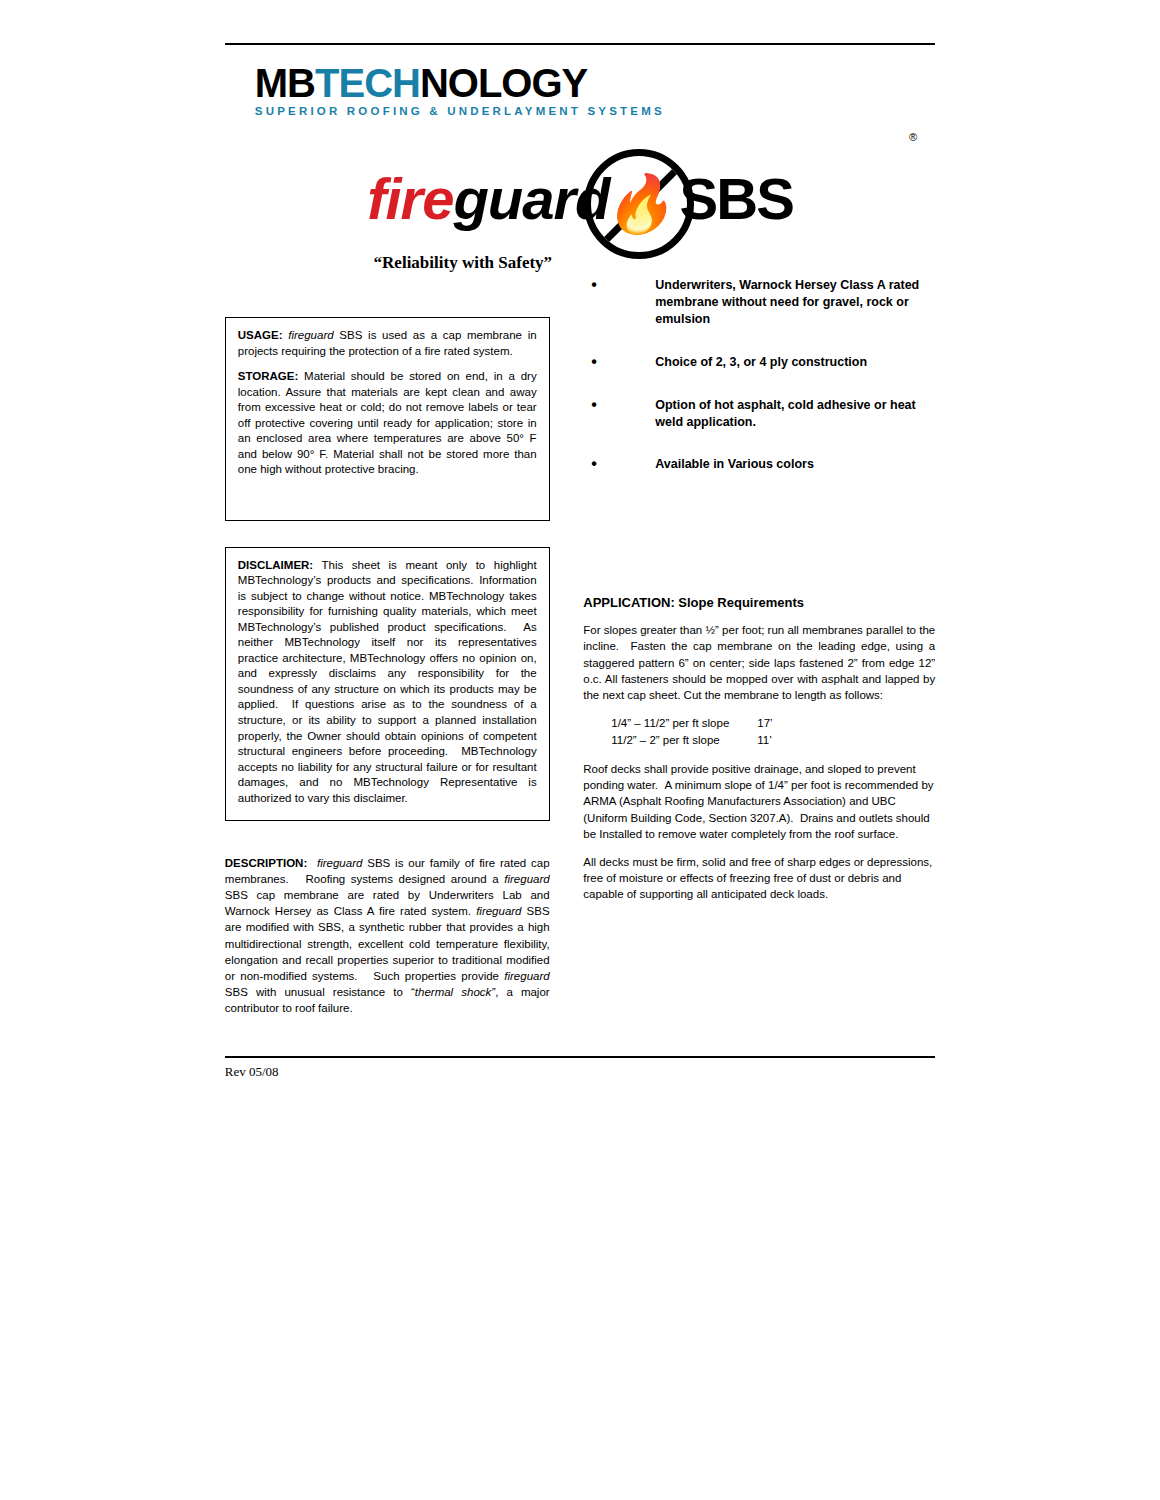MB TECH NOLOGY
SUPERIOR ROOFING & UNDERLAYMENT SYSTEMS
®
fire guard 🔥SBS
“Reliability with Safety”
USAGE: fireguard SBS is used as a cap membrane in projects requiring the protection of a fire rated system.
STORAGE: Material should be stored on end, in a dry location. Assure that materials are kept clean and away from excessive heat or cold; do not remove labels or tear off protective covering until ready for application; store in an enclosed area where temperatures are above 50° F and below 90° F. Material shall not be stored more than one high without protective bracing.
DISCLAIMER: This sheet is meant only to highlight MBTechnology’s products and specifications. Information is subject to change without notice. MBTechnology takes responsibility for furnishing quality materials, which meet MBTechnology’s published product specifications. As neither MBTechnology itself nor its representatives practice architecture, MBTechnology offers no opinion on, and expressly disclaims any responsibility for the soundness of any structure on which its products may be applied. If questions arise as to the soundness of a structure, or its ability to support a planned installation properly, the Owner should obtain opinions of competent structural engineers before proceeding. MBTechnology accepts no liability for any structural failure or for resultant damages, and no MBTechnology Representative is authorized to vary this disclaimer.
DESCRIPTION: fireguard SBS is our family of fire rated cap membranes. Roofing systems designed around a fireguard SBS cap membrane are rated by Underwriters Lab and Warnock Hersey as Class A fire rated system. fireguard SBS are modified with SBS, a synthetic rubber that provides a high multidirectional strength, excellent cold temperature flexibility, elongation and recall properties superior to traditional modified or non-modified systems. Such properties provide fireguard SBS with unusual resistance to “thermal shock”, a major contributor to roof failure.
Underwriters, Warnock Hersey Class A rated membrane without need for gravel, rock or emulsion
Choice of 2, 3, or 4 ply construction
Option of hot asphalt, cold adhesive or heat weld application.
Available in Various colors
APPLICATION: Slope Requirements
For slopes greater than ½” per foot; run all membranes parallel to the incline. Fasten the cap membrane on the leading edge, using a staggered pattern 6” on center; side laps fastened 2” from edge 12” o.c. All fasteners should be mopped over with asphalt and lapped by the next cap sheet. Cut the membrane to length as follows:
| 1/4” – 11/2” per ft slope | 17’ |
| 11/2” – 2” per ft slope | 11’ |
Roof decks shall provide positive drainage, and sloped to prevent ponding water. A minimum slope of 1/4” per foot is recommended by ARMA (Asphalt Roofing Manufacturers Association) and UBC (Uniform Building Code, Section 3207.A). Drains and outlets should be Installed to remove water completely from the roof surface.
All decks must be firm, solid and free of sharp edges or depressions, free of moisture or effects of freezing free of dust or debris and capable of supporting all anticipated deck loads.
Rev 05/08